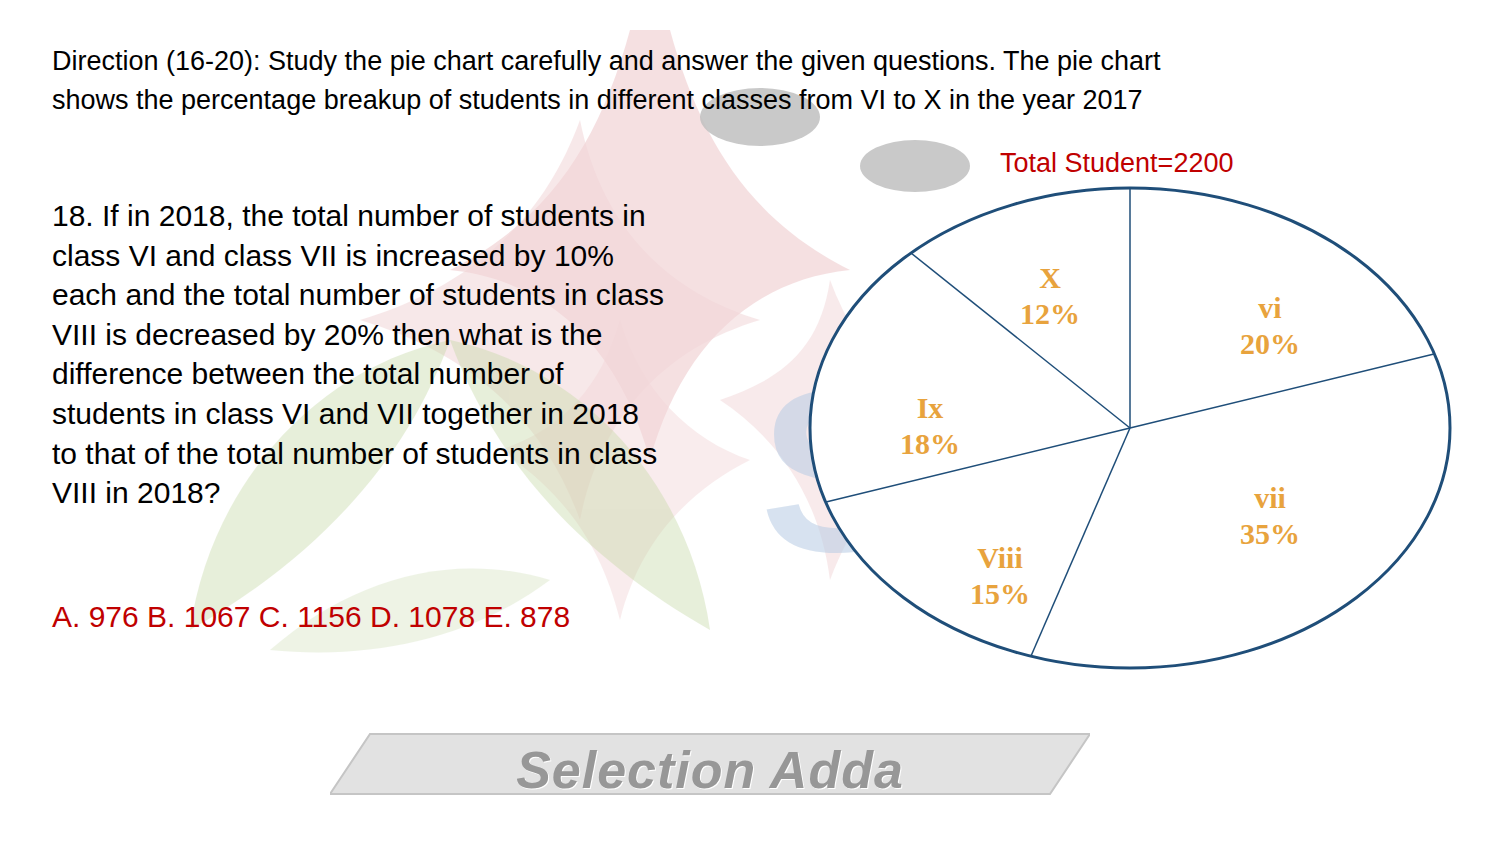SA
Selection Adda
Direction (16-20): Study the pie chart carefully and answer the given questions. The pie chart shows the percentage breakup of students in different classes from VI to X in the year 2017
Total Student=2200
18. If in 2018, the total number of students in class VI and class VII is increased by 10% each and the total number of students in class VIII is decreased by 20% then what is the difference between the total number of students in class VI and VII together in 2018 to that of the total number of students in class VIII in 2018?
A. 976 B. 1067 C. 1156 D. 1078 E. 878
0% -> up 20% -> 72deg 55% -> 198deg 70% -> 252deg 88% -> 316.8deg vi 20% vii 35% Viii 15% Ix 18% X 12%